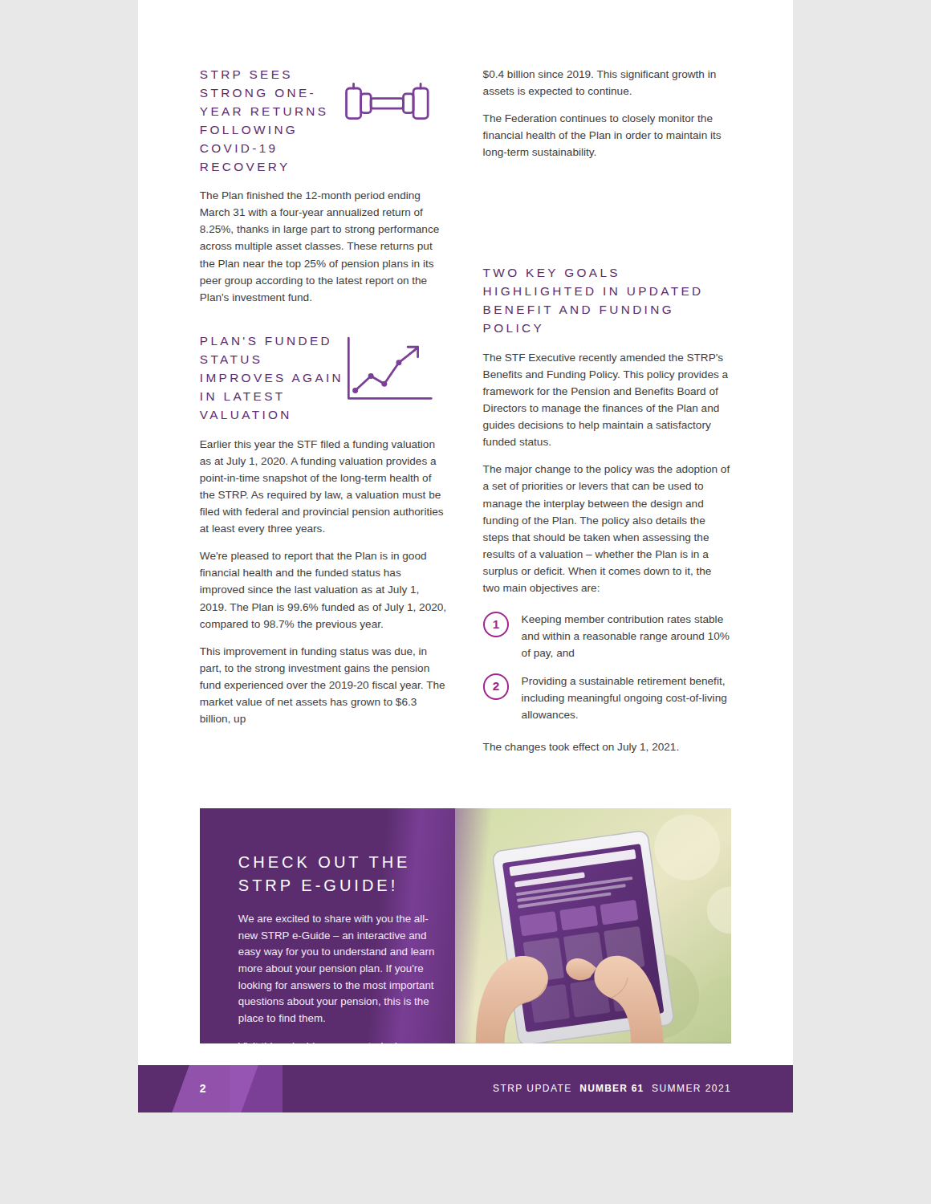STRP sees strong one-year returns following COVID-19 recovery
The Plan finished the 12-month period ending March 31 with a four-year annualized return of 8.25%, thanks in large part to strong performance across multiple asset classes. These returns put the Plan near the top 25% of pension plans in its peer group according to the latest report on the Plan's investment fund.
Plan's funded status improves again in latest valuation
Earlier this year the STF filed a funding valuation as at July 1, 2020. A funding valuation provides a point-in-time snapshot of the long-term health of the STRP. As required by law, a valuation must be filed with federal and provincial pension authorities at least every three years.
We're pleased to report that the Plan is in good financial health and the funded status has improved since the last valuation as at July 1, 2019. The Plan is 99.6% funded as of July 1, 2020, compared to 98.7% the previous year.
This improvement in funding status was due, in part, to the strong investment gains the pension fund experienced over the 2019-20 fiscal year. The market value of net assets has grown to $6.3 billion, up
$0.4 billion since 2019. This significant growth in assets is expected to continue.
The Federation continues to closely monitor the financial health of the Plan in order to maintain its long-term sustainability.
Two key goals highlighted in updated benefit and funding policy
The STF Executive recently amended the STRP's Benefits and Funding Policy. This policy provides a framework for the Pension and Benefits Board of Directors to manage the finances of the Plan and guides decisions to help maintain a satisfactory funded status.
The major change to the policy was the adoption of a set of priorities or levers that can be used to manage the interplay between the design and funding of the Plan. The policy also details the steps that should be taken when assessing the results of a valuation – whether the Plan is in a surplus or deficit. When it comes down to it, the two main objectives are:
1 Keeping member contribution rates stable and within a reasonable range around 10% of pay, and
2 Providing a sustainable retirement benefit, including meaningful ongoing cost-of-living allowances.
The changes took effect on July 1, 2021.
Check out the STRP e-Guide!
We are excited to share with you the all-new STRP e-Guide – an interactive and easy way for you to understand and learn more about your pension plan. If you're looking for answers to the most important questions about your pension, this is the place to find them.
Visit this valuable resource today!
2 STRP Update Number 61 Summer 2021